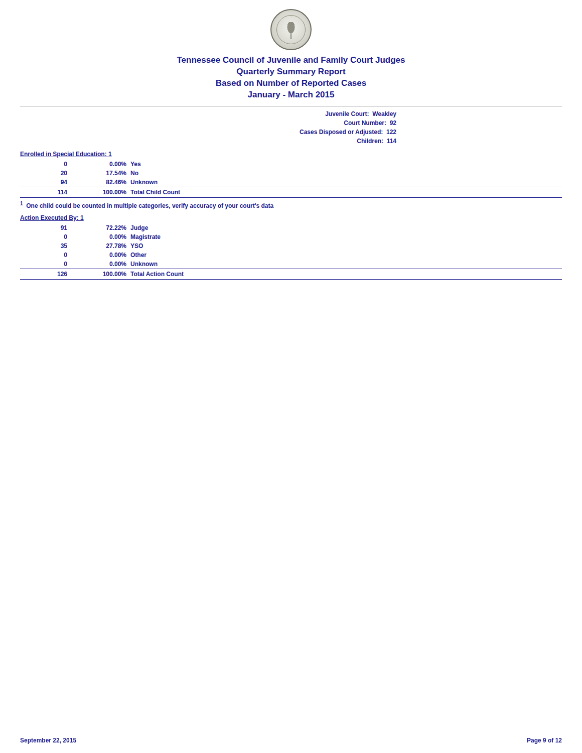Tennessee Council of Juvenile and Family Court Judges
Quarterly Summary Report
Based on Number of Reported Cases
January - March 2015
Juvenile Court: Weakley
Court Number: 92
Cases Disposed or Adjusted: 122
Children: 114
Enrolled in Special Education: 1
| 0 | 0.00% | Yes |
| 20 | 17.54% | No |
| 94 | 82.46% | Unknown |
| 114 | 100.00% | Total Child Count |
1 One child could be counted in multiple categories, verify accuracy of your court's data
Action Executed By: 1
| 91 | 72.22% | Judge |
| 0 | 0.00% | Magistrate |
| 35 | 27.78% | YSO |
| 0 | 0.00% | Other |
| 0 | 0.00% | Unknown |
| 126 | 100.00% | Total Action Count |
September 22, 2015 Page 9 of 12